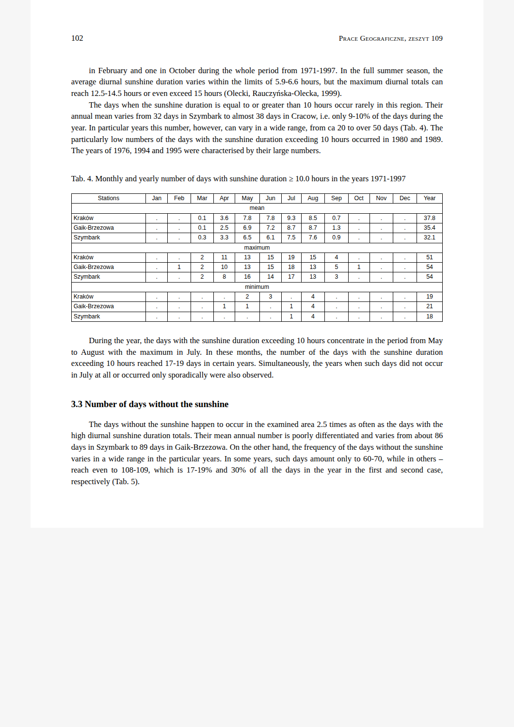102 Prace Geograficzne, zeszyt 109
in February and one in October during the whole period from 1971-1997. In the full summer season, the average diurnal sunshine duration varies within the limits of 5.9-6.6 hours, but the maximum diurnal totals can reach 12.5-14.5 hours or even exceed 15 hours (Olecki, Rauczyńska-Olecka, 1999).
The days when the sunshine duration is equal to or greater than 10 hours occur rarely in this region. Their annual mean varies from 32 days in Szymbark to almost 38 days in Cracow, i.e. only 9-10% of the days during the year. In particular years this number, however, can vary in a wide range, from ca 20 to over 50 days (Tab. 4). The particularly low numbers of the days with the sunshine duration exceeding 10 hours occurred in 1980 and 1989. The years of 1976, 1994 and 1995 were characterised by their large numbers.
Tab. 4. Monthly and yearly number of days with sunshine duration ≥ 10.0 hours in the years 1971-1997
| Stations | Jan | Feb | Mar | Apr | May | Jun | Jul | Aug | Sep | Oct | Nov | Dec | Year |
| --- | --- | --- | --- | --- | --- | --- | --- | --- | --- | --- | --- | --- | --- |
| mean |
| Kraków | . | . | 0.1 | 3.6 | 7.8 | 7.8 | 9.3 | 8.5 | 0.7 | . | . | . | 37.8 |
| Gaik-Brzezowa | . | . | 0.1 | 2.5 | 6.9 | 7.2 | 8.7 | 8.7 | 1.3 | . | . | . | 35.4 |
| Szymbark | . | . | 0.3 | 3.3 | 6.5 | 6.1 | 7.5 | 7.6 | 0.9 | . | . | . | 32.1 |
| maximum |
| Kraków | . | . | 2 | 11 | 13 | 15 | 19 | 15 | 4 | . | . | . | 51 |
| Gaik-Brzezowa | . | 1 | 2 | 10 | 13 | 15 | 18 | 13 | 5 | 1 | . | . | 54 |
| Szymbark | . | . | 2 | 8 | 16 | 14 | 17 | 13 | 3 | . | . | . | 54 |
| minimum |
| Kraków | . | . | . | . | 2 | 3 | . | 4 | . | . | . | . | 19 |
| Gaik-Brzezowa | . | . | . | 1 | 1 | . | 1 | 4 | . | . | . | . | 21 |
| Szymbark | . | . | . | . | . | . | 1 | 4 | . | . | . | . | 18 |
During the year, the days with the sunshine duration exceeding 10 hours concentrate in the period from May to August with the maximum in July. In these months, the number of the days with the sunshine duration exceeding 10 hours reached 17-19 days in certain years. Simultaneously, the years when such days did not occur in July at all or occurred only sporadically were also observed.
3.3 Number of days without the sunshine
The days without the sunshine happen to occur in the examined area 2.5 times as often as the days with the high diurnal sunshine duration totals. Their mean annual number is poorly differentiated and varies from about 86 days in Szymbark to 89 days in Gaik-Brzezowa. On the other hand, the frequency of the days without the sunshine varies in a wide range in the particular years. In some years, such days amount only to 60-70, while in others – reach even to 108-109, which is 17-19% and 30% of all the days in the year in the first and second case, respectively (Tab. 5).